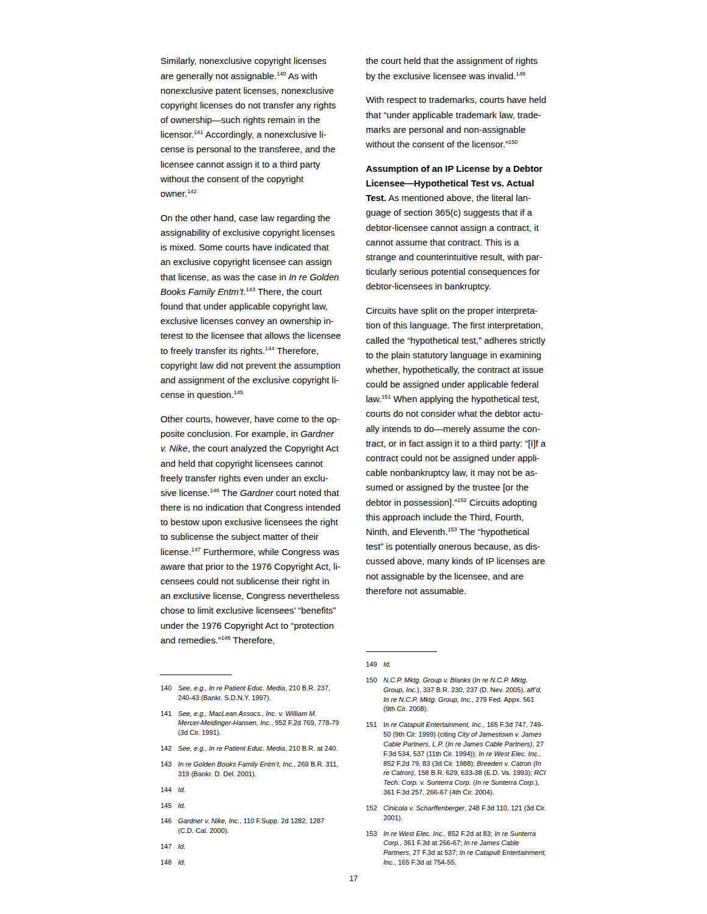Similarly, nonexclusive copyright licenses are generally not assignable.140 As with nonexclusive patent licenses, nonexclusive copyright licenses do not transfer any rights of ownership—such rights remain in the licensor.141 Accordingly, a nonexclusive license is personal to the transferee, and the licensee cannot assign it to a third party without the consent of the copyright owner.142
On the other hand, case law regarding the assignability of exclusive copyright licenses is mixed. Some courts have indicated that an exclusive copyright licensee can assign that license, as was the case in In re Golden Books Family Entm’t.143 There, the court found that under applicable copyright law, exclusive licenses convey an ownership interest to the licensee that allows the licensee to freely transfer its rights.144 Therefore, copyright law did not prevent the assumption and assignment of the exclusive copyright license in question.145
Other courts, however, have come to the opposite conclusion. For example, in Gardner v. Nike, the court analyzed the Copyright Act and held that copyright licensees cannot freely transfer rights even under an exclusive license.146 The Gardner court noted that there is no indication that Congress intended to bestow upon exclusive licensees the right to sublicense the subject matter of their license.147 Furthermore, while Congress was aware that prior to the 1976 Copyright Act, licensees could not sublicense their right in an exclusive license, Congress nevertheless chose to limit exclusive licensees’ “benefits” under the 1976 Copyright Act to “protection and remedies.”148 Therefore,
See, e.g., In re Patient Educ. Media, 210 B.R. 237, 240-43 (Bankr. S.D.N.Y. 1997).
See, e.g., MacLean Assocs., Inc. v. William M. Mercer-Meidinger-Hansen, Inc., 952 F.2d 769, 778-79 (3d Cir. 1991).
See, e.g., In re Patient Educ. Media, 210 B.R. at 240.
In re Golden Books Family Entm’t, Inc., 269 B.R. 311, 319 (Bankr. D. Del. 2001).
Id.
Id.
Gardner v. Nike, Inc., 110 F.Supp. 2d 1282, 1287 (C.D. Cal. 2000).
Id.
Id.
the court held that the assignment of rights by the exclusive licensee was invalid.149
With respect to trademarks, courts have held that “under applicable trademark law, trademarks are personal and non-assignable without the consent of the licensor.”150
Assumption of an IP License by a Debtor Licensee—Hypothetical Test vs. Actual Test. As mentioned above, the literal language of section 365(c) suggests that if a debtor-licensee cannot assign a contract, it cannot assume that contract. This is a strange and counterintuitive result, with particularly serious potential consequences for debtor-licensees in bankruptcy.
Circuits have split on the proper interpretation of this language. The first interpretation, called the “hypothetical test,” adheres strictly to the plain statutory language in examining whether, hypothetically, the contract at issue could be assigned under applicable federal law.151 When applying the hypothetical test, courts do not consider what the debtor actually intends to do—merely assume the contract, or in fact assign it to a third party: “[I]f a contract could not be assigned under applicable nonbankruptcy law, it may not be assumed or assigned by the trustee [or the debtor in possession].”152 Circuits adopting this approach include the Third, Fourth, Ninth, and Eleventh.153 The “hypothetical test” is potentially onerous because, as discussed above, many kinds of IP licenses are not assignable by the licensee, and are therefore not assumable.
Id.
N.C.P. Mktg. Group v. Blanks (In re N.C.P. Mktg. Group, Inc.), 337 B.R. 230, 237 (D. Nev. 2005), aff’d, In re N.C.P. Mktg. Group, Inc., 279 Fed. Appx. 561 (9th Cir. 2008).
In re Catapult Entertainment, Inc., 165 F.3d 747, 749-50 (9th Cir. 1999) (citing City of Jamestown v. James Cable Partners, L.P. (In re James Cable Partners), 27 F.3d 534, 537 (11th Cir. 1994)); In re West Elec. Inc., 852 F.2d 79, 83 (3d Cir. 1988); Breeden v. Catron (In re Catron), 158 B.R. 629, 633-38 (E.D. Va. 1993); RCI Tech. Corp. v. Sunterra Corp. (In re Sunterra Corp.), 361 F.3d 257, 266-67 (4th Cir. 2004).
Cinicola v. Scharffenberger, 248 F.3d 110, 121 (3d Cir. 2001).
In re West Elec. Inc., 852 F.2d at 83; In re Sunterra Corp., 361 F.3d at 266-67; In re James Cable Partners, 27 F.3d at 537; In re Catapult Entertainment, Inc., 165 F.3d at 754-55.
17